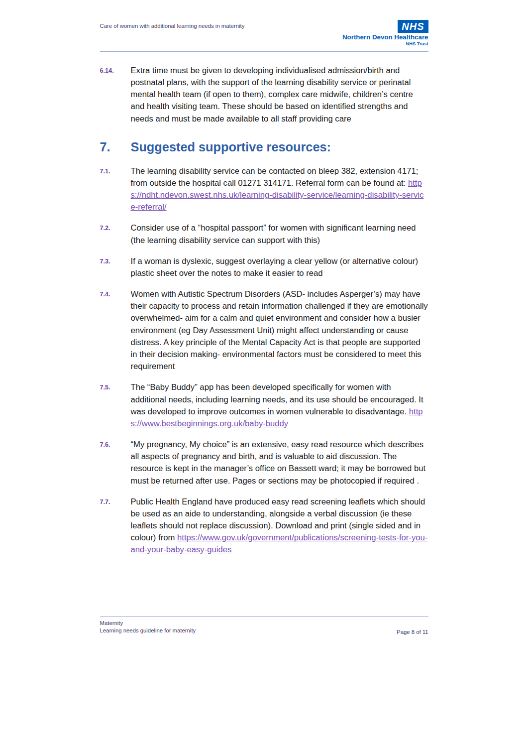Care of women with additional learning needs in maternity
NHS
Northern Devon Healthcare
NHS Trust
6.14.
Extra time must be given to developing individualised admission/birth and postnatal plans, with the support of the learning disability service or perinatal mental health team (if open to them), complex care midwife, children’s centre and health visiting team. These should be based on identified strengths and needs and must be made available to all staff providing care
7. Suggested supportive resources:
7.1.
The learning disability service can be contacted on bleep 382, extension 4171; from outside the hospital call 01271 314171. Referral form can be found at: https://ndht.ndevon.swest.nhs.uk/learning-disability-service/learning-disability-service-referral/
7.2.
Consider use of a “hospital passport” for women with significant learning need (the learning disability service can support with this)
7.3.
If a woman is dyslexic, suggest overlaying a clear yellow (or alternative colour) plastic sheet over the notes to make it easier to read
7.4.
Women with Autistic Spectrum Disorders (ASD- includes Asperger’s) may have their capacity to process and retain information challenged if they are emotionally overwhelmed- aim for a calm and quiet environment and consider how a busier environment (eg Day Assessment Unit) might affect understanding or cause distress. A key principle of the Mental Capacity Act is that people are supported in their decision making- environmental factors must be considered to meet this requirement
7.5.
The “Baby Buddy” app has been developed specifically for women with additional needs, including learning needs, and its use should be encouraged. It was developed to improve outcomes in women vulnerable to disadvantage. https://www.bestbeginnings.org.uk/baby-buddy
7.6.
“My pregnancy, My choice” is an extensive, easy read resource which describes all aspects of pregnancy and birth, and is valuable to aid discussion. The resource is kept in the manager’s office on Bassett ward; it may be borrowed but must be returned after use. Pages or sections may be photocopied if required .
7.7.
Public Health England have produced easy read screening leaflets which should be used as an aide to understanding, alongside a verbal discussion (ie these leaflets should not replace discussion). Download and print (single sided and in colour) from https://www.gov.uk/government/publications/screening-tests-for-you-and-your-baby-easy-guides
Maternity
Learning needs guideline for maternity
Page 8 of 11